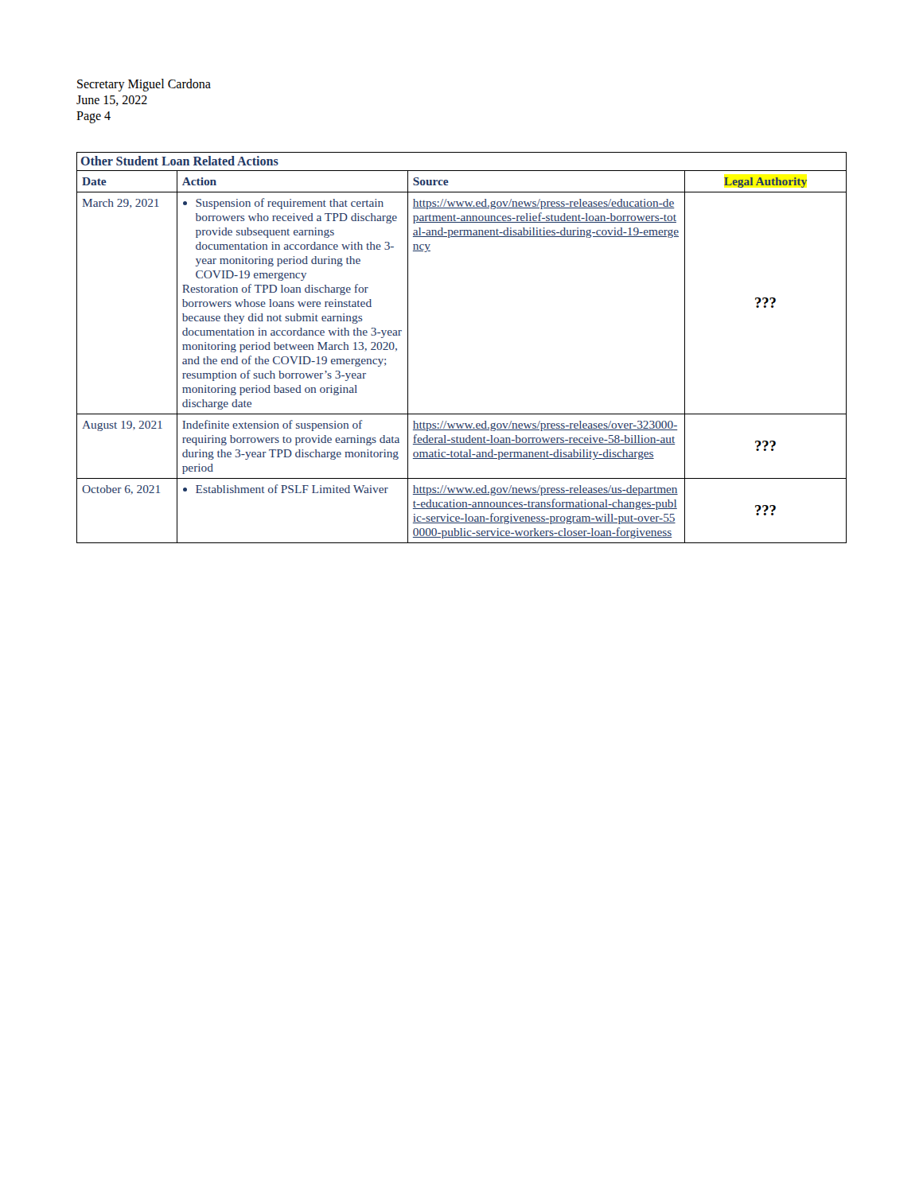Secretary Miguel Cardona
June 15, 2022
Page 4
Other Student Loan Related Actions
| Date | Action | Source | Legal Authority |
| --- | --- | --- | --- |
| March 29, 2021 | Suspension of requirement that certain borrowers who received a TPD discharge provide subsequent earnings documentation in accordance with the 3-year monitoring period during the COVID-19 emergency Restoration of TPD loan discharge for borrowers whose loans were reinstated because they did not submit earnings documentation in accordance with the 3-year monitoring period between March 13, 2020, and the end of the COVID-19 emergency; resumption of such borrower’s 3-year monitoring period based on original discharge date | https://www.ed.gov/news/press-releases/education-department-announces-relief-student-loan-borrowers-total-and-permanent-disabilities-during-covid-19-emergency | ??? |
| August 19, 2021 | Indefinite extension of suspension of requiring borrowers to provide earnings data during the 3-year TPD discharge monitoring period | https://www.ed.gov/news/press-releases/over-323000-federal-student-loan-borrowers-receive-58-billion-automatic-total-and-permanent-disability-discharges | ??? |
| October 6, 2021 | Establishment of PSLF Limited Waiver | https://www.ed.gov/news/press-releases/us-department-education-announces-transformational-changes-public-service-loan-forgiveness-program-will-put-over-550000-public-service-workers-closer-loan-forgiveness | ??? |